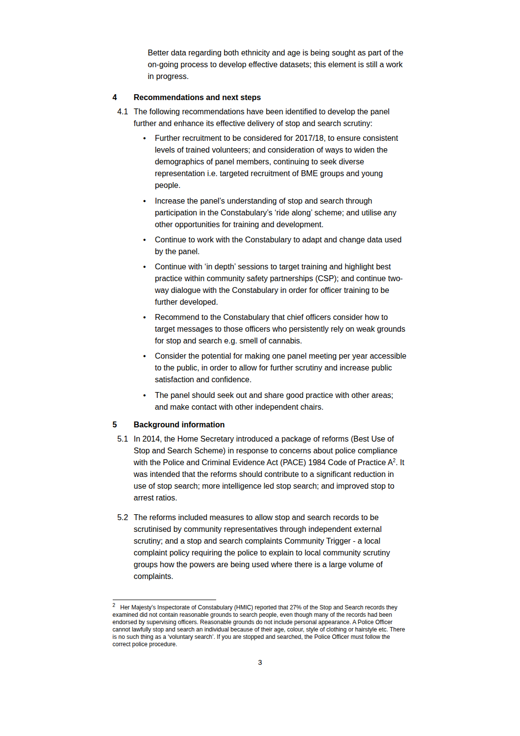Better data regarding both ethnicity and age is being sought as part of the on-going process to develop effective datasets; this element is still a work in progress.
4 Recommendations and next steps
4.1 The following recommendations have been identified to develop the panel further and enhance its effective delivery of stop and search scrutiny:
Further recruitment to be considered for 2017/18, to ensure consistent levels of trained volunteers; and consideration of ways to widen the demographics of panel members, continuing to seek diverse representation i.e. targeted recruitment of BME groups and young people.
Increase the panel’s understanding of stop and search through participation in the Constabulary’s ‘ride along’ scheme; and utilise any other opportunities for training and development.
Continue to work with the Constabulary to adapt and change data used by the panel.
Continue with ‘in depth’ sessions to target training and highlight best practice within community safety partnerships (CSP); and continue two-way dialogue with the Constabulary in order for officer training to be further developed.
Recommend to the Constabulary that chief officers consider how to target messages to those officers who persistently rely on weak grounds for stop and search e.g. smell of cannabis.
Consider the potential for making one panel meeting per year accessible to the public, in order to allow for further scrutiny and increase public satisfaction and confidence.
The panel should seek out and share good practice with other areas; and make contact with other independent chairs.
5 Background information
5.1 In 2014, the Home Secretary introduced a package of reforms (Best Use of Stop and Search Scheme) in response to concerns about police compliance with the Police and Criminal Evidence Act (PACE) 1984 Code of Practice A2. It was intended that the reforms should contribute to a significant reduction in use of stop search; more intelligence led stop search; and improved stop to arrest ratios.
5.2 The reforms included measures to allow stop and search records to be scrutinised by community representatives through independent external scrutiny; and a stop and search complaints Community Trigger - a local complaint policy requiring the police to explain to local community scrutiny groups how the powers are being used where there is a large volume of complaints.
2 Her Majesty’s Inspectorate of Constabulary (HMIC) reported that 27% of the Stop and Search records they examined did not contain reasonable grounds to search people, even though many of the records had been endorsed by supervising officers. Reasonable grounds do not include personal appearance. A Police Officer cannot lawfully stop and search an individual because of their age, colour, style of clothing or hairstyle etc. There is no such thing as a ‘voluntary search’. If you are stopped and searched, the Police Officer must follow the correct police procedure.
3